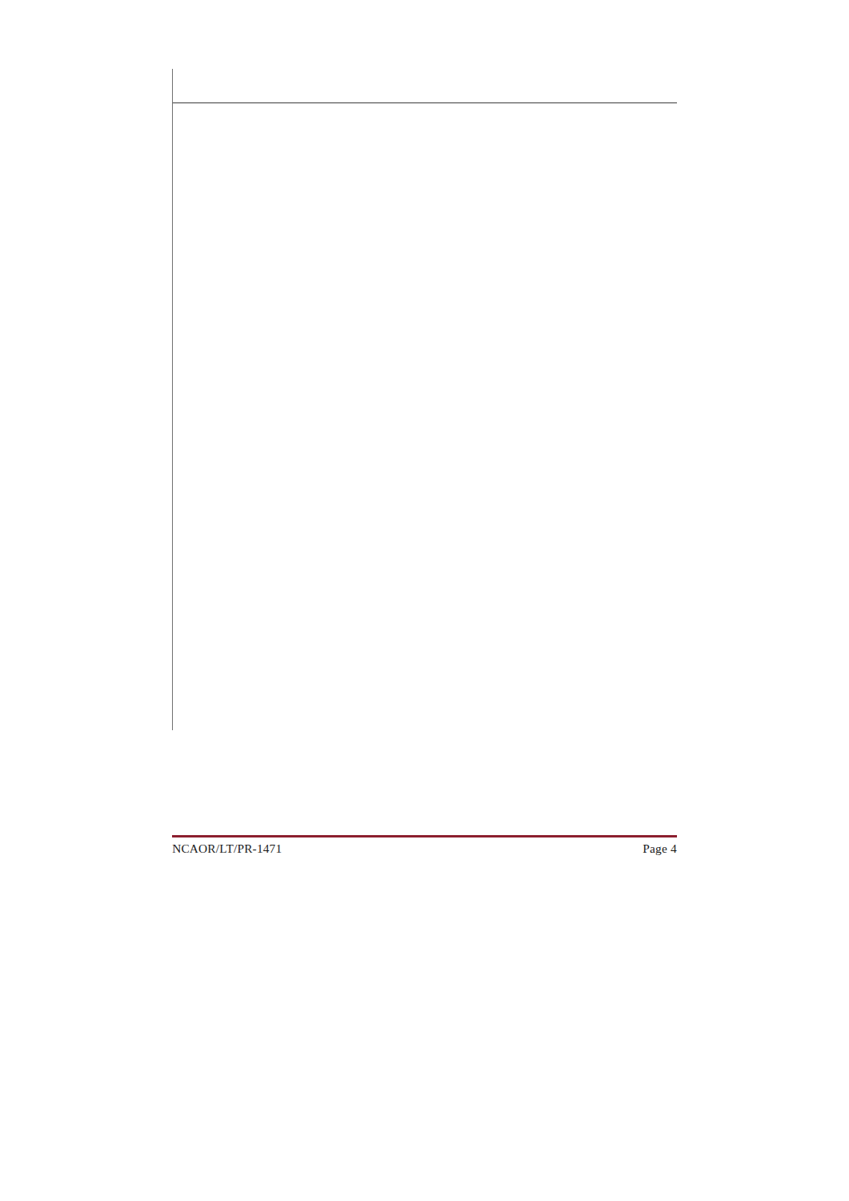NCAOR/LT/PR-1471 Page 4